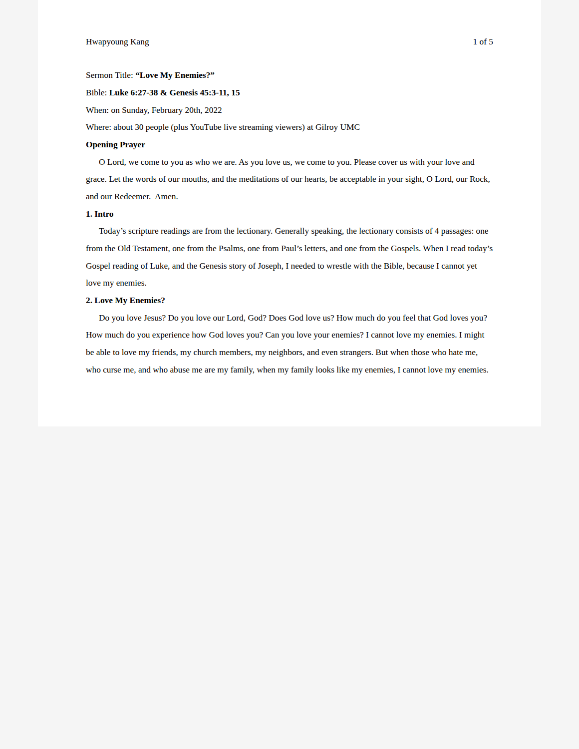Hwapyoung Kang 1 of 5
Sermon Title: “Love My Enemies?”
Bible: Luke 6:27-38 & Genesis 45:3-11, 15
When: on Sunday, February 20th, 2022
Where: about 30 people (plus YouTube live streaming viewers) at Gilroy UMC
Opening Prayer
O Lord, we come to you as who we are. As you love us, we come to you. Please cover us with your love and grace. Let the words of our mouths, and the meditations of our hearts, be acceptable in your sight, O Lord, our Rock, and our Redeemer. Amen.
1. Intro
Today’s scripture readings are from the lectionary. Generally speaking, the lectionary consists of 4 passages: one from the Old Testament, one from the Psalms, one from Paul’s letters, and one from the Gospels. When I read today’s Gospel reading of Luke, and the Genesis story of Joseph, I needed to wrestle with the Bible, because I cannot yet love my enemies.
2. Love My Enemies?
Do you love Jesus? Do you love our Lord, God? Does God love us? How much do you feel that God loves you? How much do you experience how God loves you? Can you love your enemies? I cannot love my enemies. I might be able to love my friends, my church members, my neighbors, and even strangers. But when those who hate me, who curse me, and who abuse me are my family, when my family looks like my enemies, I cannot love my enemies.